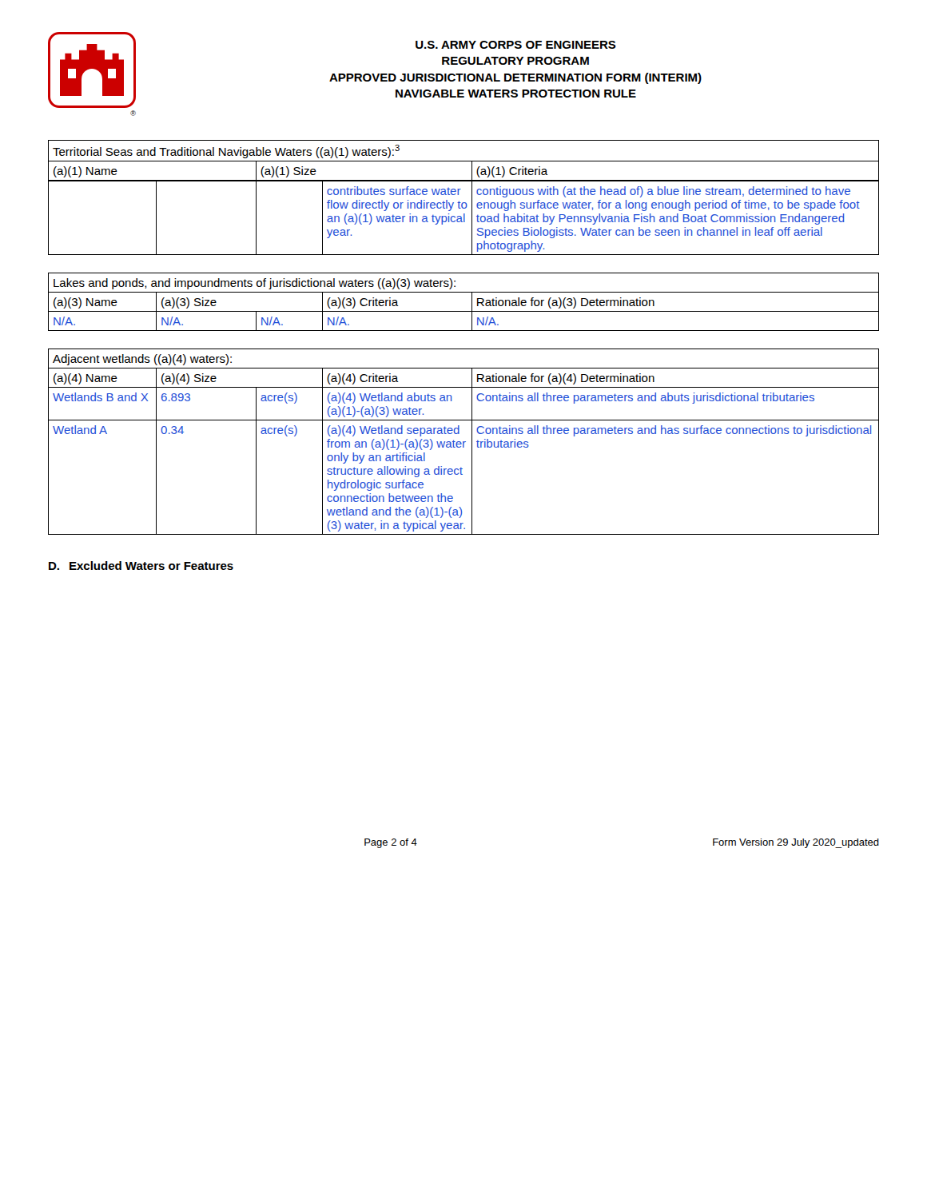®
U.S. ARMY CORPS OF ENGINEERS
REGULATORY PROGRAM
APPROVED JURISDICTIONAL DETERMINATION FORM (INTERIM)
NAVIGABLE WATERS PROTECTION RULE
| Territorial Seas and Traditional Navigable Waters ((a)(1) waters): 3 |
| (a)(1) Name | (a)(1) Size | (a)(1) Criteria |
| | | | contributes surface water flow directly or indirectly to an (a)(1) water in a typical year. | contiguous with (at the head of) a blue line stream, determined to have enough surface water, for a long enough period of time, to be spade foot toad habitat by Pennsylvania Fish and Boat Commission Endangered Species Biologists. Water can be seen in channel in leaf off aerial photography. |
| Lakes and ponds, and impoundments of jurisdictional waters ((a)(3) waters): |
| (a)(3) Name | (a)(3) Size | (a)(3) Criteria | Rationale for (a)(3) Determination |
| N/A. | N/A. | N/A. | N/A. | N/A. |
| Adjacent wetlands ((a)(4) waters): |
| (a)(4) Name | (a)(4) Size | (a)(4) Criteria | Rationale for (a)(4) Determination |
| Wetlands B and X | 6.893 | acre(s) | (a)(4) Wetland abuts an (a)(1)-(a)(3) water. | Contains all three parameters and abuts jurisdictional tributaries |
| Wetland A | 0.34 | acre(s) | (a)(4) Wetland separated from an (a)(1)-(a)(3) water only by an artificial structure allowing a direct hydrologic surface connection between the wetland and the (a)(1)-(a)(3) water, in a typical year. | Contains all three parameters and has surface connections to jurisdictional tributaries |
D. Excluded Waters or Features
Page 2 of 4
Form Version 29 July 2020_updated